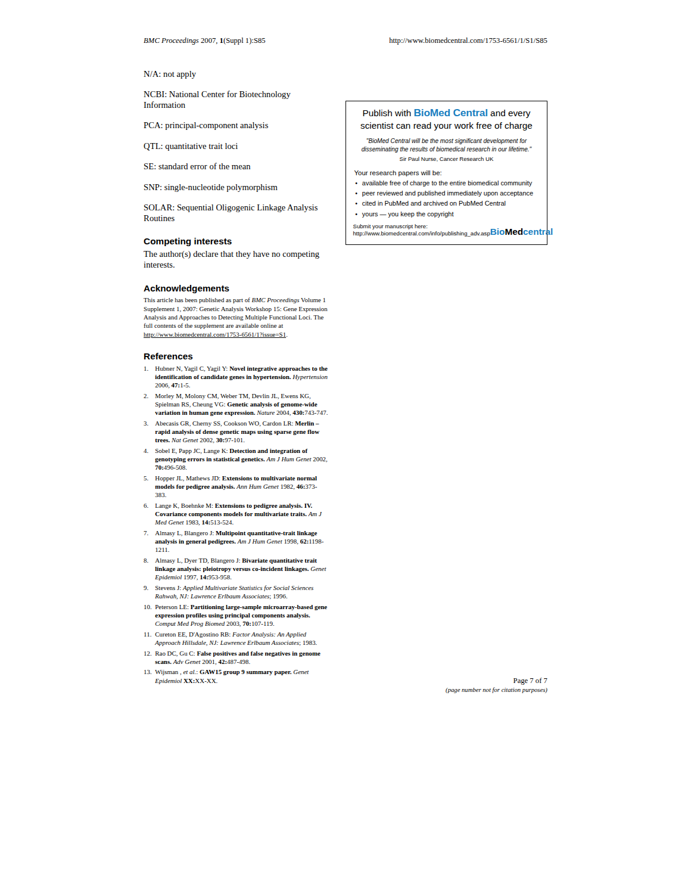BMC Proceedings 2007, 1(Suppl 1):S85
http://www.biomedcentral.com/1753-6561/1/S1/S85
N/A: not apply
NCBI: National Center for Biotechnology Information
PCA: principal-component analysis
QTL: quantitative trait loci
SE: standard error of the mean
SNP: single-nucleotide polymorphism
SOLAR: Sequential Oligogenic Linkage Analysis Routines
Competing interests
The author(s) declare that they have no competing interests.
Acknowledgements
This article has been published as part of BMC Proceedings Volume 1 Supplement 1, 2007: Genetic Analysis Workshop 15: Gene Expression Analysis and Approaches to Detecting Multiple Functional Loci. The full contents of the supplement are available online at http://www.biomedcentral.com/1753-6561/1?issue=S1.
References
1.
Hubner N, Yagil C, Yagil Y: Novel integrative approaches to the identification of candidate genes in hypertension. Hypertension 2006, 47: 1-5.
2.
Morley M, Molony CM, Weber TM, Devlin JL, Ewens KG, Spielman RS, Cheung VG: Genetic analysis of genome-wide variation in human gene expression. Nature 2004, 430: 743-747.
3.
Abecasis GR, Cherny SS, Cookson WO, Cardon LR: Merlin – rapid analysis of dense genetic maps using sparse gene flow trees. Nat Genet 2002, 30: 97-101.
4.
Sobel E, Papp JC, Lange K: Detection and integration of genotyping errors in statistical genetics. Am J Hum Genet 2002, 70: 496-508.
5.
Hopper JL, Mathews JD: Extensions to multivariate normal models for pedigree analysis. Ann Hum Genet 1982, 46: 373-383.
6.
Lange K, Boehnke M: Extensions to pedigree analysis. IV. Covariance components models for multivariate traits. Am J Med Genet 1983, 14: 513-524.
7.
Almasy L, Blangero J: Multipoint quantitative-trait linkage analysis in general pedigrees. Am J Hum Genet 1998, 62: 1198-1211.
8.
Almasy L, Dyer TD, Blangero J: Bivariate quantitative trait linkage analysis: pleiotropy versus co-incident linkages. Genet Epidemiol 1997, 14: 953-958.
9.
Stevens J: Applied Multivariate Statistics for Social Sciences Rahwah, NJ: Lawrence Erlbaum Associates; 1996.
10.
Peterson LE: Partitioning large-sample microarray-based gene expression profiles using principal components analysis. Comput Med Prog Biomed 2003, 70: 107-119.
11.
Cureton EE, D'Agostino RB: Factor Analysis: An Applied Approach Hillsdale, NJ: Lawrence Erlbaum Associates; 1983.
12.
Rao DC, Gu C: False positives and false negatives in genome scans. Adv Genet 2001, 42: 487-498.
13.
Wijsman , et al.: GAW15 group 9 summary paper. Genet Epidemiol XX: XX-XX.
Publish with Bio Med Central and every
scientist can read your work free of charge
" BioMed Central will be the most significant development for disseminating the results of biomedical research in our lifetime."
Sir Paul Nurse, Cancer Research UK
Your research papers will be:
available free of charge to the entire biomedical community
peer reviewed and published immediately upon acceptance
cited in PubMed and archived on PubMed Central
yours — you keep the copyright
Submit your manuscript here:
http://www.biomedcentral.com/info/publishing_adv.asp
Bio Med central
Page 7 of 7
(page number not for citation purposes)